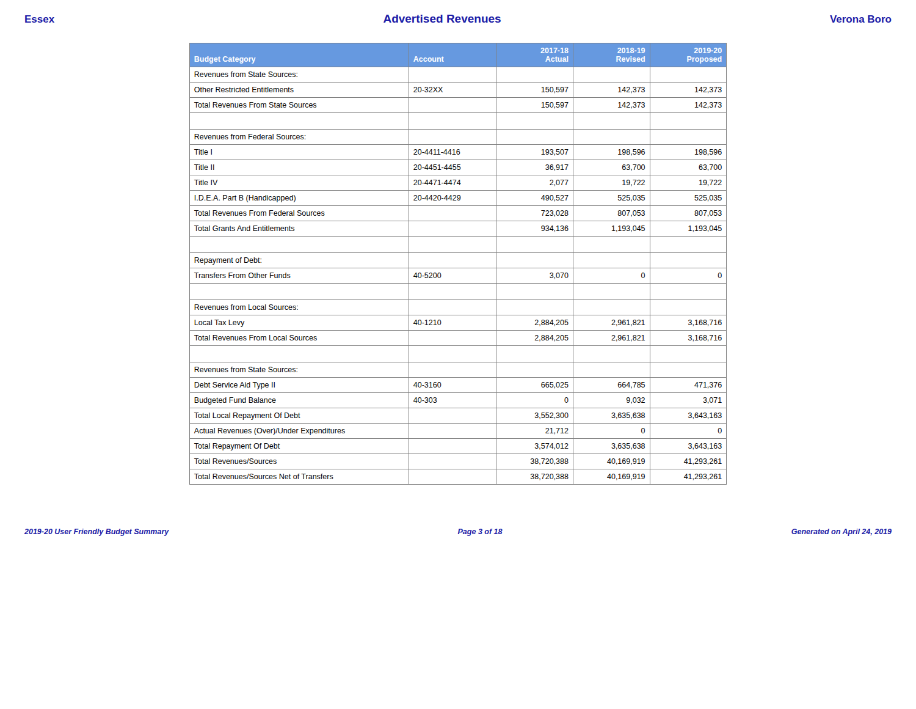Essex
Advertised Revenues
Verona Boro
| Budget Category | Account | 2017-18 Actual | 2018-19 Revised | 2019-20 Proposed |
| --- | --- | --- | --- | --- |
| Revenues from State Sources: | | | | |
| Other Restricted Entitlements | 20-32XX | 150,597 | 142,373 | 142,373 |
| Total Revenues From State Sources | | 150,597 | 142,373 | 142,373 |
| Revenues from Federal Sources: | | | | |
| Title I | 20-4411-4416 | 193,507 | 198,596 | 198,596 |
| Title II | 20-4451-4455 | 36,917 | 63,700 | 63,700 |
| Title IV | 20-4471-4474 | 2,077 | 19,722 | 19,722 |
| I.D.E.A. Part B (Handicapped) | 20-4420-4429 | 490,527 | 525,035 | 525,035 |
| Total Revenues From Federal Sources | | 723,028 | 807,053 | 807,053 |
| Total Grants And Entitlements | | 934,136 | 1,193,045 | 1,193,045 |
| Repayment of Debt: | | | | |
| Transfers From Other Funds | 40-5200 | 3,070 | 0 | 0 |
| Revenues from Local Sources: | | | | |
| Local Tax Levy | 40-1210 | 2,884,205 | 2,961,821 | 3,168,716 |
| Total Revenues From Local Sources | | 2,884,205 | 2,961,821 | 3,168,716 |
| Revenues from State Sources: | | | | |
| Debt Service Aid Type II | 40-3160 | 665,025 | 664,785 | 471,376 |
| Budgeted Fund Balance | 40-303 | 0 | 9,032 | 3,071 |
| Total Local Repayment Of Debt | | 3,552,300 | 3,635,638 | 3,643,163 |
| Actual Revenues (Over)/Under Expenditures | | 21,712 | 0 | 0 |
| Total Repayment Of Debt | | 3,574,012 | 3,635,638 | 3,643,163 |
| Total Revenues/Sources | | 38,720,388 | 40,169,919 | 41,293,261 |
| Total Revenues/Sources Net of Transfers | | 38,720,388 | 40,169,919 | 41,293,261 |
2019-20 User Friendly Budget Summary
Page 3 of 18
Generated on April 24, 2019